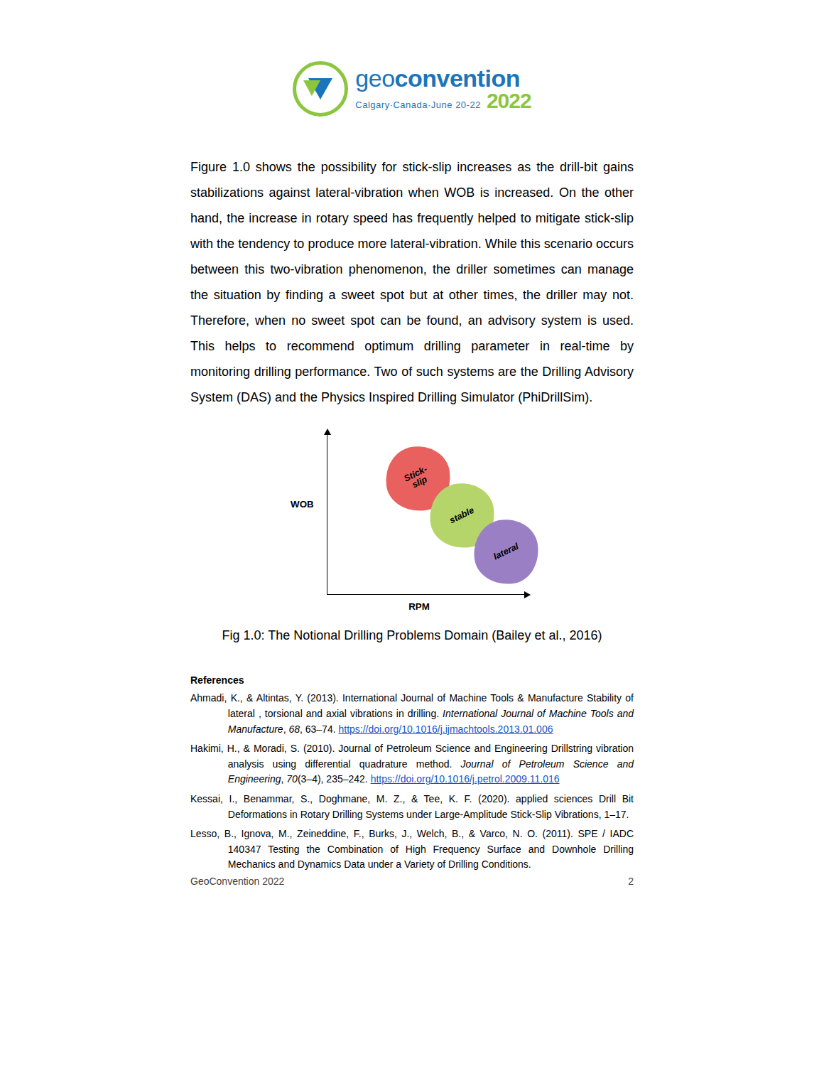geoconvention
Calgary·Canada·June 20-22
2022
Figure 1.0 shows the possibility for stick-slip increases as the drill-bit gains stabilizations against lateral-vibration when WOB is increased. On the other hand, the increase in rotary speed has frequently helped to mitigate stick-slip with the tendency to produce more lateral-vibration. While this scenario occurs between this two-vibration phenomenon, the driller sometimes can manage the situation by finding a sweet spot but at other times, the driller may not. Therefore, when no sweet spot can be found, an advisory system is used. This helps to recommend optimum drilling parameter in real-time by monitoring drilling performance. Two of such systems are the Drilling Advisory System (DAS) and the Physics Inspired Drilling Simulator (PhiDrillSim).
WOB
Stick-
slip
stable
lateral
RPM
Fig 1.0: The Notional Drilling Problems Domain (Bailey et al., 2016)
References
Ahmadi, K., & Altintas, Y. (2013). International Journal of Machine Tools & Manufacture Stability of lateral , torsional and axial vibrations in drilling. International Journal of Machine Tools and Manufacture, 68, 63–74. https://doi.org/10.1016/j.ijmachtools.2013.01.006
Hakimi, H., & Moradi, S. (2010). Journal of Petroleum Science and Engineering Drillstring vibration analysis using differential quadrature method. Journal of Petroleum Science and Engineering, 70(3–4), 235–242. https://doi.org/10.1016/j.petrol.2009.11.016
Kessai, I., Benammar, S., Doghmane, M. Z., & Tee, K. F. (2020). applied sciences Drill Bit Deformations in Rotary Drilling Systems under Large-Amplitude Stick-Slip Vibrations, 1–17.
Lesso, B., Ignova, M., Zeineddine, F., Burks, J., Welch, B., & Varco, N. O. (2011). SPE / IADC 140347 Testing the Combination of High Frequency Surface and Downhole Drilling Mechanics and Dynamics Data under a Variety of Drilling Conditions.
GeoConvention 2022
2